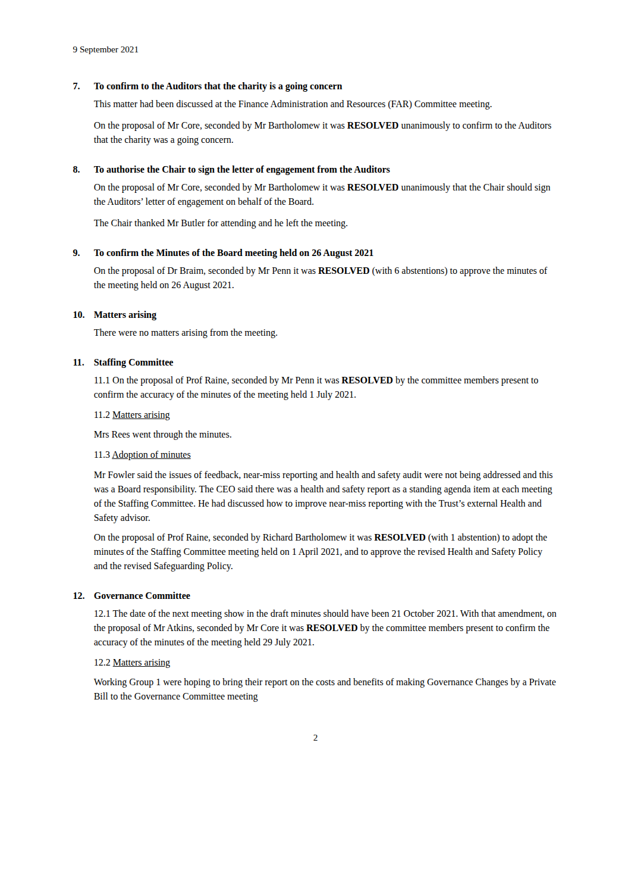9 September 2021
To confirm to the Auditors that the charity is a going concern
This matter had been discussed at the Finance Administration and Resources (FAR) Committee meeting.
On the proposal of Mr Core, seconded by Mr Bartholomew it was RESOLVED unanimously to confirm to the Auditors that the charity was a going concern.
To authorise the Chair to sign the letter of engagement from the Auditors
On the proposal of Mr Core, seconded by Mr Bartholomew it was RESOLVED unanimously that the Chair should sign the Auditors’ letter of engagement on behalf of the Board.
The Chair thanked Mr Butler for attending and he left the meeting.
To confirm the Minutes of the Board meeting held on 26 August 2021
On the proposal of Dr Braim, seconded by Mr Penn it was RESOLVED (with 6 abstentions) to approve the minutes of the meeting held on 26 August 2021.
Matters arising
There were no matters arising from the meeting.
Staffing Committee
11.1 On the proposal of Prof Raine, seconded by Mr Penn it was RESOLVED by the committee members present to confirm the accuracy of the minutes of the meeting held 1 July 2021.
11.2 Matters arising
Mrs Rees went through the minutes.
11.3 Adoption of minutes
Mr Fowler said the issues of feedback, near-miss reporting and health and safety audit were not being addressed and this was a Board responsibility. The CEO said there was a health and safety report as a standing agenda item at each meeting of the Staffing Committee. He had discussed how to improve near-miss reporting with the Trust’s external Health and Safety advisor.
On the proposal of Prof Raine, seconded by Richard Bartholomew it was RESOLVED (with 1 abstention) to adopt the minutes of the Staffing Committee meeting held on 1 April 2021, and to approve the revised Health and Safety Policy and the revised Safeguarding Policy.
Governance Committee
12.1 The date of the next meeting show in the draft minutes should have been 21 October 2021. With that amendment, on the proposal of Mr Atkins, seconded by Mr Core it was RESOLVED by the committee members present to confirm the accuracy of the minutes of the meeting held 29 July 2021.
12.2 Matters arising
Working Group 1 were hoping to bring their report on the costs and benefits of making Governance Changes by a Private Bill to the Governance Committee meeting
2